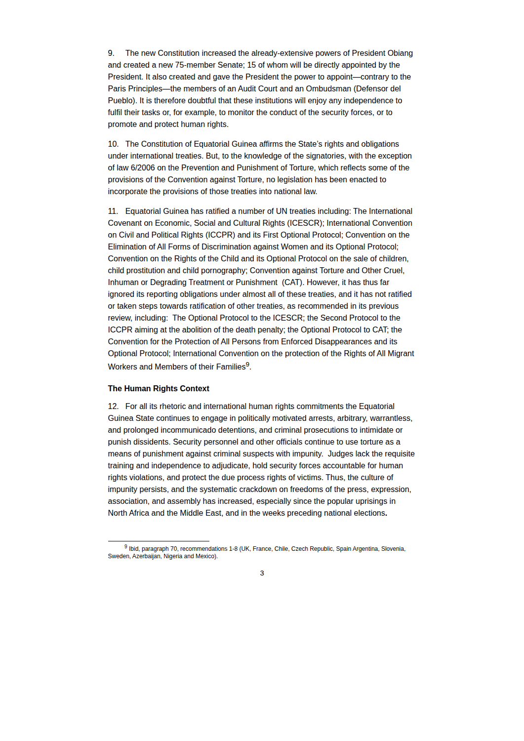9. The new Constitution increased the already-extensive powers of President Obiang and created a new 75-member Senate; 15 of whom will be directly appointed by the President. It also created and gave the President the power to appoint—contrary to the Paris Principles—the members of an Audit Court and an Ombudsman (Defensor del Pueblo). It is therefore doubtful that these institutions will enjoy any independence to fulfil their tasks or, for example, to monitor the conduct of the security forces, or to promote and protect human rights.
10. The Constitution of Equatorial Guinea affirms the State’s rights and obligations under international treaties. But, to the knowledge of the signatories, with the exception of law 6/2006 on the Prevention and Punishment of Torture, which reflects some of the provisions of the Convention against Torture, no legislation has been enacted to incorporate the provisions of those treaties into national law.
11. Equatorial Guinea has ratified a number of UN treaties including: The International Covenant on Economic, Social and Cultural Rights (ICESCR); International Convention on Civil and Political Rights (ICCPR) and its First Optional Protocol; Convention on the Elimination of All Forms of Discrimination against Women and its Optional Protocol; Convention on the Rights of the Child and its Optional Protocol on the sale of children, child prostitution and child pornography; Convention against Torture and Other Cruel, Inhuman or Degrading Treatment or Punishment (CAT). However, it has thus far ignored its reporting obligations under almost all of these treaties, and it has not ratified or taken steps towards ratification of other treaties, as recommended in its previous review, including: The Optional Protocol to the ICESCR; the Second Protocol to the ICCPR aiming at the abolition of the death penalty; the Optional Protocol to CAT; the Convention for the Protection of All Persons from Enforced Disappearances and its Optional Protocol; International Convention on the protection of the Rights of All Migrant Workers and Members of their Families9.
The Human Rights Context
12. For all its rhetoric and international human rights commitments the Equatorial Guinea State continues to engage in politically motivated arrests, arbitrary, warrantless, and prolonged incommunicado detentions, and criminal prosecutions to intimidate or punish dissidents. Security personnel and other officials continue to use torture as a means of punishment against criminal suspects with impunity. Judges lack the requisite training and independence to adjudicate, hold security forces accountable for human rights violations, and protect the due process rights of victims. Thus, the culture of impunity persists, and the systematic crackdown on freedoms of the press, expression, association, and assembly has increased, especially since the popular uprisings in North Africa and the Middle East, and in the weeks preceding national elections.
9 Ibid, paragraph 70, recommendations 1-8 (UK, France, Chile, Czech Republic, Spain Argentina, Slovenia, Sweden, Azerbaijan, Nigeria and Mexico).
3